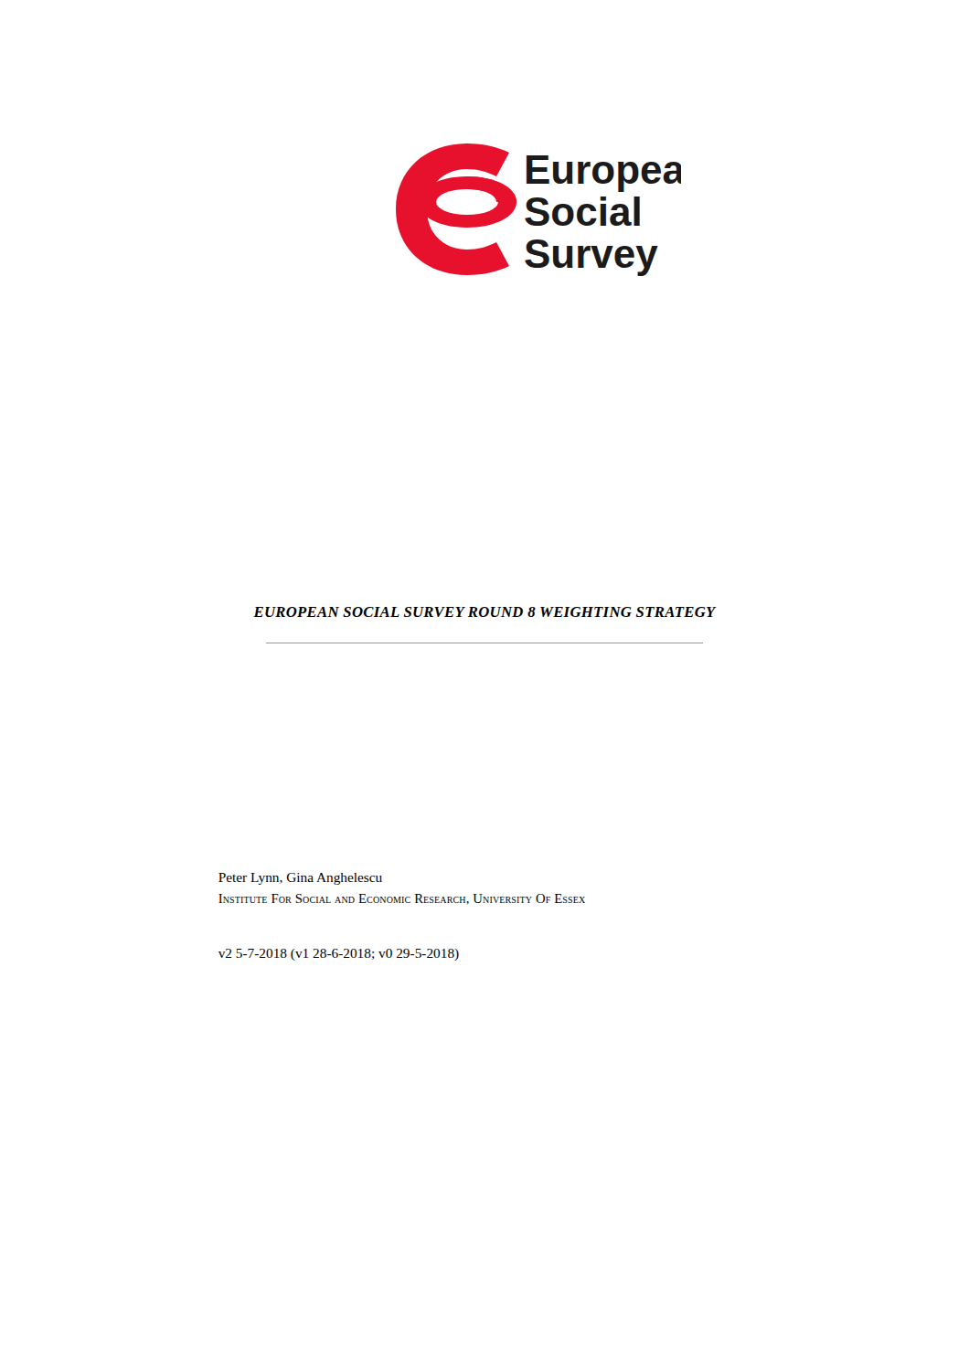European Social Survey
EUROPEAN SOCIAL SURVEY ROUND 8 WEIGHTING STRATEGY
Peter Lynn, Gina Anghelescu
Institute For Social and Economic Research, University Of Essex
v2 5-7-2018 (v1 28-6-2018; v0 29-5-2018)